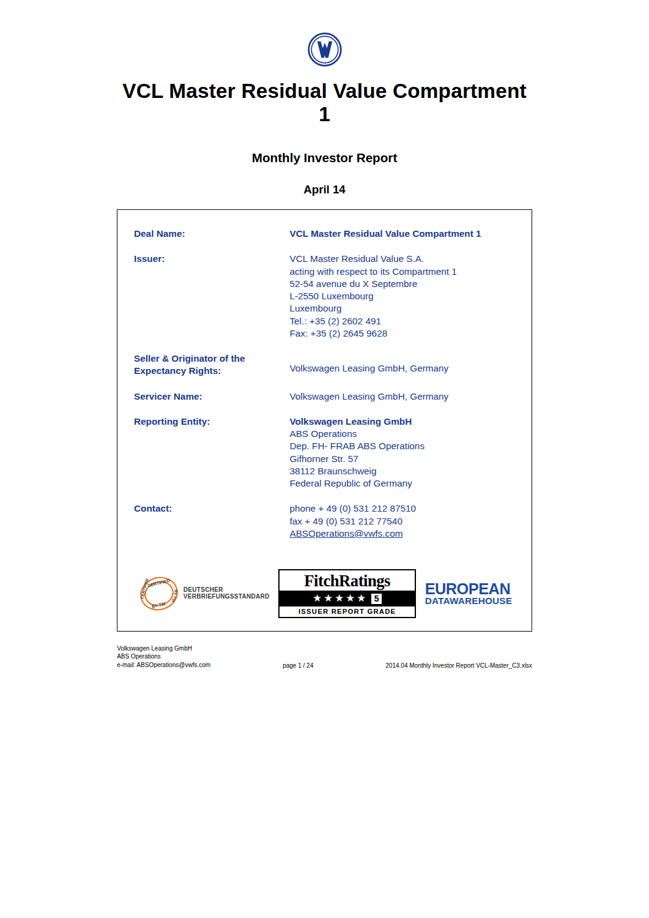VCL Master Residual Value Compartment 1
Monthly Investor Report
April 14
| Deal Name: | VCL Master Residual Value Compartment 1 |
| Issuer: | VCL Master Residual Value S.A. acting with respect to its Compartment 1 52-54 avenue du X Septembre L-2550 Luxembourg Luxembourg Tel.: +35 (2) 2602 491 Fax: +35 (2) 2645 9628 |
| Seller & Originator of the Expectancy Rights: | Volkswagen Leasing GmbH, Germany |
| Servicer Name: | Volkswagen Leasing GmbH, Germany |
| Reporting Entity: | Volkswagen Leasing GmbH ABS Operations Dep. FH- FRAB ABS Operations Gifhorner Str. 57 38112 Braunschweig Federal Republic of Germany |
| Contact: | phone + 49 (0) 531 212 87510 fax + 49 (0) 531 212 77540 ABSOperations@vwfs.com |
CERTIFIED BY TSI CERTIFIED BY TSI
DEUTSCHER
VERBRIEFUNGSSTANDARD
FitchRatings
★★★★★5
ISSUER REPORT GRADE
EUROPEAN
DATAWAREHOUSE
Volkswagen Leasing GmbH
ABS Operations
e-mail: ABSOperations@vwfs.com
page 1 / 24
2014.04 Monthly Investor Report VCL-Master_C3.xlsx